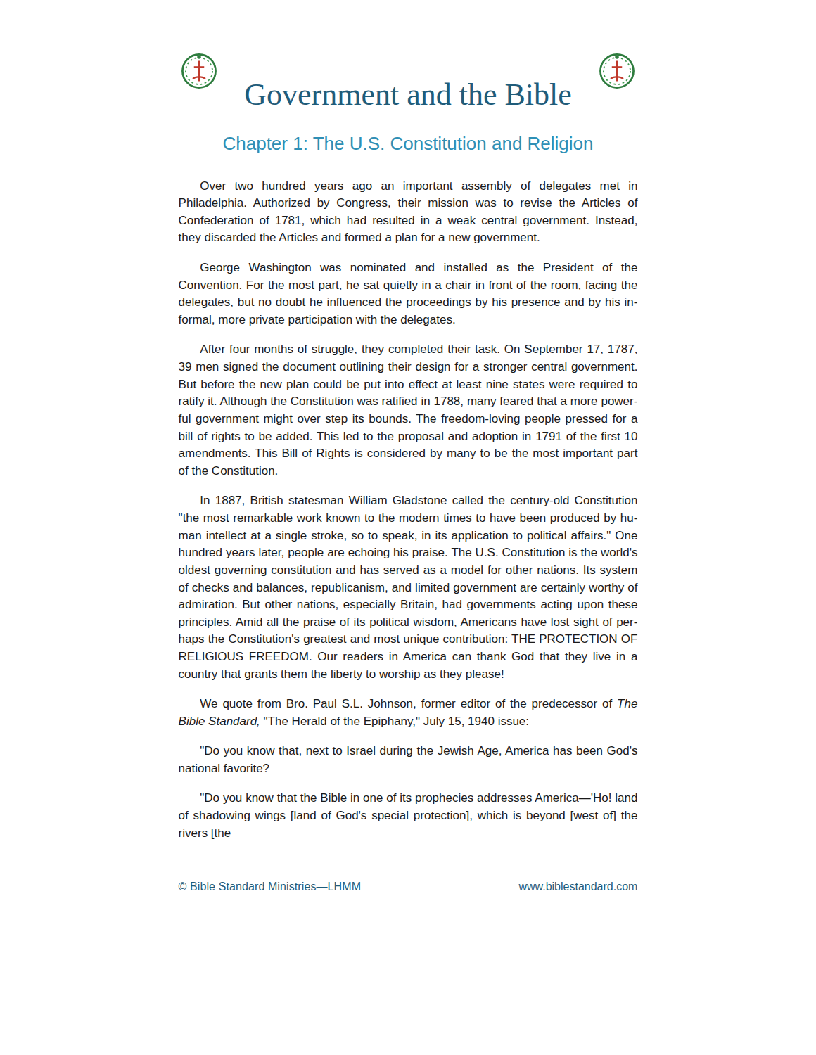Government and the Bible
Chapter 1: The U.S. Constitution and Religion
Over two hundred years ago an important assembly of delegates met in Philadelphia. Authorized by Congress, their mission was to revise the Articles of Confederation of 1781, which had resulted in a weak central government. Instead, they discarded the Articles and formed a plan for a new government.
George Washington was nominated and installed as the President of the Convention. For the most part, he sat quietly in a chair in front of the room, facing the delegates, but no doubt he influenced the proceedings by his presence and by his informal, more private participation with the delegates.
After four months of struggle, they completed their task. On September 17, 1787, 39 men signed the document outlining their design for a stronger central government. But before the new plan could be put into effect at least nine states were required to ratify it. Although the Constitution was ratified in 1788, many feared that a more powerful government might over step its bounds. The freedom-loving people pressed for a bill of rights to be added. This led to the proposal and adoption in 1791 of the first 10 amendments. This Bill of Rights is considered by many to be the most important part of the Constitution.
In 1887, British statesman William Gladstone called the century-old Constitution "the most remarkable work known to the modern times to have been produced by human intellect at a single stroke, so to speak, in its application to political affairs." One hundred years later, people are echoing his praise. The U.S. Constitution is the world's oldest governing constitution and has served as a model for other nations. Its system of checks and balances, republicanism, and limited government are certainly worthy of admiration. But other nations, especially Britain, had governments acting upon these principles. Amid all the praise of its political wisdom, Americans have lost sight of perhaps the Constitution's greatest and most unique contribution: the protection of religious freedom. Our readers in America can thank God that they live in a country that grants them the liberty to worship as they please!
We quote from Bro. Paul S.L. Johnson, former editor of the predecessor of The Bible Standard, "The Herald of the Epiphany," July 15, 1940 issue:
"Do you know that, next to Israel during the Jewish Age, America has been God's national favorite?
"Do you know that the Bible in one of its prophecies addresses America—'Ho! land of shadowing wings [land of God's special protection], which is beyond [west of] the rivers [the
© Bible Standard Ministries—LHMM
www.biblestandard.com